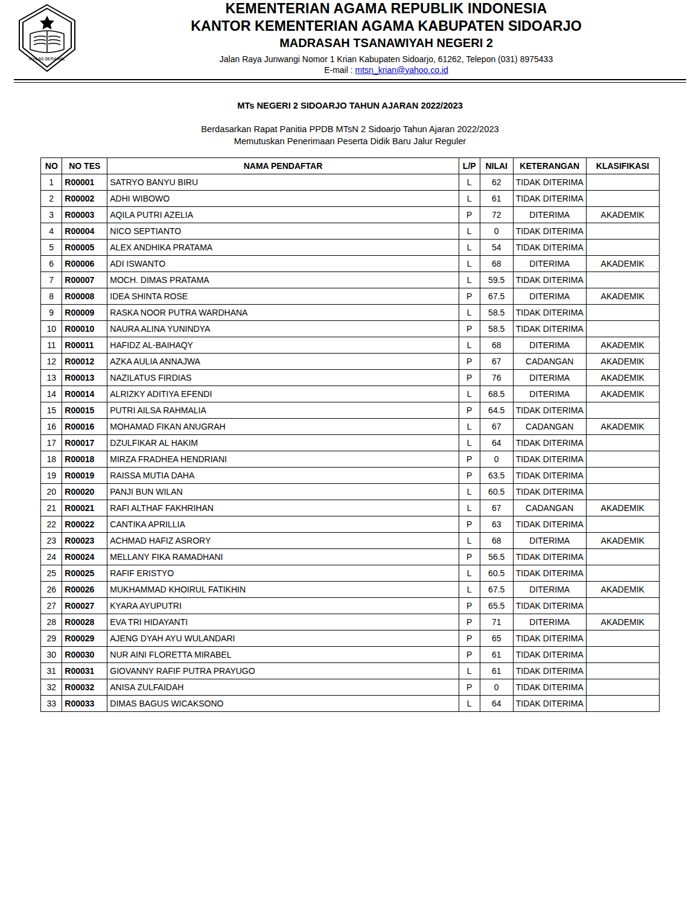IKHLAS BERAMAL
KEMENTERIAN AGAMA REPUBLIK INDONESIA
KANTOR KEMENTERIAN AGAMA KABUPATEN SIDOARJO
MADRASAH TSANAWIYAH NEGERI 2
Jalan Raya Junwangi Nomor 1 Krian Kabupaten Sidoarjo, 61262, Telepon (031) 8975433
E-mail : mtsn_krian@yahoo.co.id
MTs NEGERI 2 SIDOARJO TAHUN AJARAN 2022/2023
Berdasarkan Rapat Panitia PPDB MTsN 2 Sidoarjo Tahun Ajaran 2022/2023
Memutuskan Penerimaan Peserta Didik Baru Jalur Reguler
| NO | NO TES | NAMA PENDAFTAR | L/P | NILAI | KETERANGAN | KLASIFIKASI |
| --- | --- | --- | --- | --- | --- | --- |
| 1 | R00001 | SATRYO BANYU BIRU | L | 62 | TIDAK DITERIMA | |
| 2 | R00002 | ADHI WIBOWO | L | 61 | TIDAK DITERIMA | |
| 3 | R00003 | AQILA PUTRI AZELIA | P | 72 | DITERIMA | AKADEMIK |
| 4 | R00004 | NICO SEPTIANTO | L | 0 | TIDAK DITERIMA | |
| 5 | R00005 | ALEX ANDHIKA PRATAMA | L | 54 | TIDAK DITERIMA | |
| 6 | R00006 | ADI ISWANTO | L | 68 | DITERIMA | AKADEMIK |
| 7 | R00007 | MOCH. DIMAS PRATAMA | L | 59.5 | TIDAK DITERIMA | |
| 8 | R00008 | IDEA SHINTA ROSE | P | 67.5 | DITERIMA | AKADEMIK |
| 9 | R00009 | RASKA NOOR PUTRA WARDHANA | L | 58.5 | TIDAK DITERIMA | |
| 10 | R00010 | NAURA ALINA YUNINDYA | P | 58.5 | TIDAK DITERIMA | |
| 11 | R00011 | HAFIDZ AL-BAIHAQY | L | 68 | DITERIMA | AKADEMIK |
| 12 | R00012 | AZKA AULIA ANNAJWA | P | 67 | CADANGAN | AKADEMIK |
| 13 | R00013 | NAZILATUS FIRDIAS | P | 76 | DITERIMA | AKADEMIK |
| 14 | R00014 | ALRIZKY ADITIYA EFENDI | L | 68.5 | DITERIMA | AKADEMIK |
| 15 | R00015 | PUTRI AILSA RAHMALIA | P | 64.5 | TIDAK DITERIMA | |
| 16 | R00016 | MOHAMAD FIKAN ANUGRAH | L | 67 | CADANGAN | AKADEMIK |
| 17 | R00017 | DZULFIKAR AL HAKIM | L | 64 | TIDAK DITERIMA | |
| 18 | R00018 | MIRZA FRADHEA HENDRIANI | P | 0 | TIDAK DITERIMA | |
| 19 | R00019 | RAISSA MUTIA DAHA | P | 63.5 | TIDAK DITERIMA | |
| 20 | R00020 | PANJI BUN WILAN | L | 60.5 | TIDAK DITERIMA | |
| 21 | R00021 | RAFI ALTHAF FAKHRIHAN | L | 67 | CADANGAN | AKADEMIK |
| 22 | R00022 | CANTIKA APRILLIA | P | 63 | TIDAK DITERIMA | |
| 23 | R00023 | ACHMAD HAFIZ ASRORY | L | 68 | DITERIMA | AKADEMIK |
| 24 | R00024 | MELLANY FIKA RAMADHANI | P | 56.5 | TIDAK DITERIMA | |
| 25 | R00025 | RAFIF ERISTYO | L | 60.5 | TIDAK DITERIMA | |
| 26 | R00026 | MUKHAMMAD KHOIRUL FATIKHIN | L | 67.5 | DITERIMA | AKADEMIK |
| 27 | R00027 | KYARA AYUPUTRI | P | 65.5 | TIDAK DITERIMA | |
| 28 | R00028 | EVA TRI HIDAYANTI | P | 71 | DITERIMA | AKADEMIK |
| 29 | R00029 | AJENG DYAH AYU WULANDARI | P | 65 | TIDAK DITERIMA | |
| 30 | R00030 | NUR AINI FLORETTA MIRABEL | P | 61 | TIDAK DITERIMA | |
| 31 | R00031 | GIOVANNY RAFIF PUTRA PRAYUGO | L | 61 | TIDAK DITERIMA | |
| 32 | R00032 | ANISA ZULFAIDAH | P | 0 | TIDAK DITERIMA | |
| 33 | R00033 | DIMAS BAGUS WICAKSONO | L | 64 | TIDAK DITERIMA | |